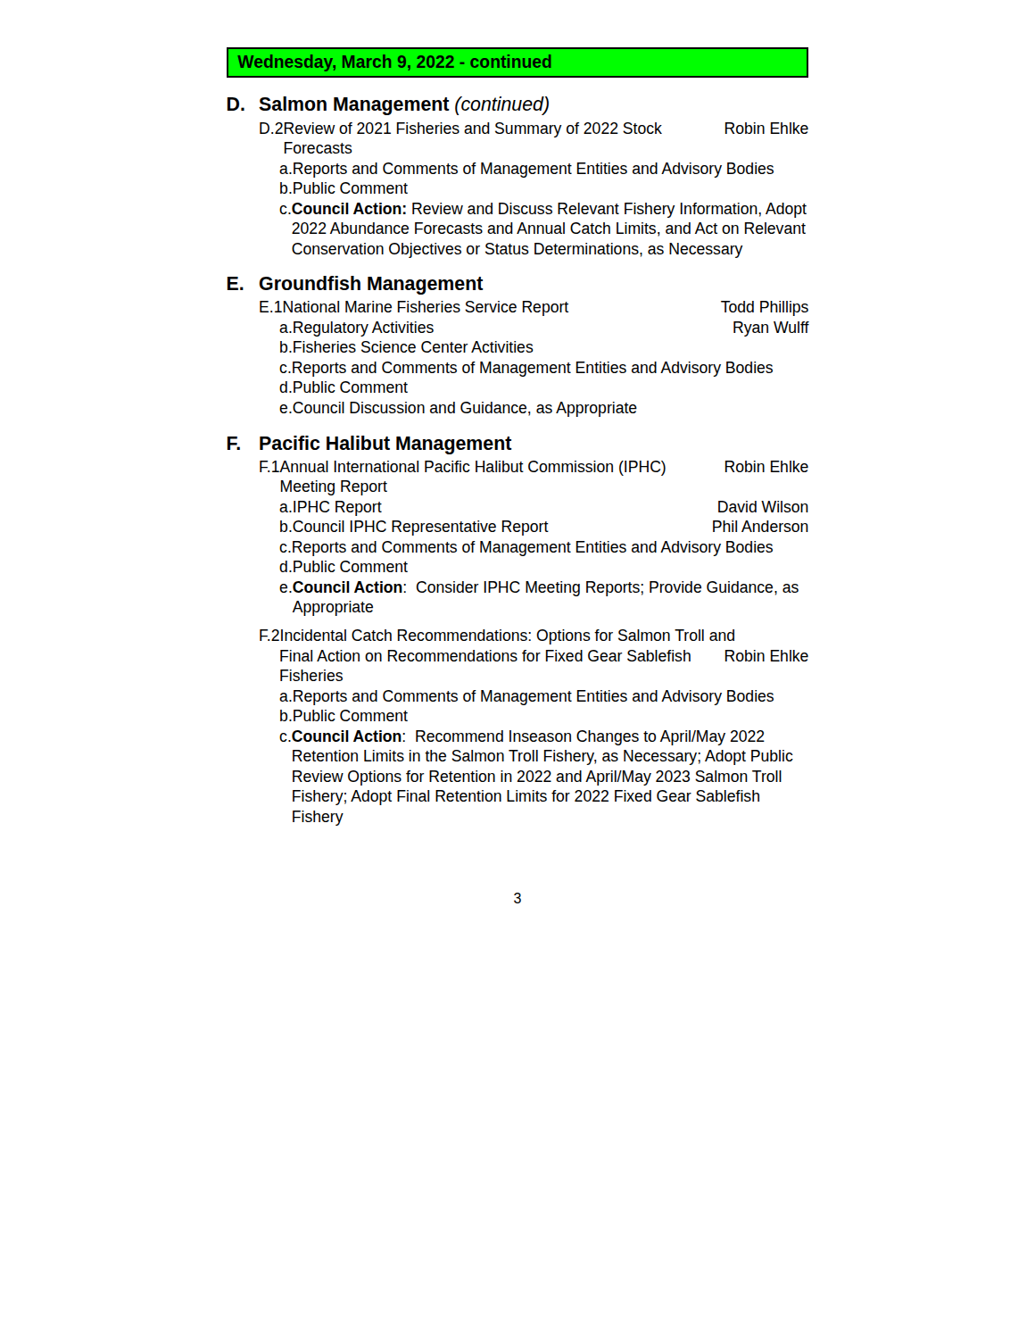Wednesday, March 9, 2022 - continued
D. Salmon Management (continued)
D.2
Review of 2021 Fisheries and Summary of 2022 Stock Forecasts
Robin Ehlke
a.
Reports and Comments of Management Entities and Advisory Bodies
b.
Public Comment
c.
Council Action: Review and Discuss Relevant Fishery Information, Adopt 2022 Abundance Forecasts and Annual Catch Limits, and Act on Relevant Conservation Objectives or Status Determinations, as Necessary
E. Groundfish Management
E.1
National Marine Fisheries Service Report
Todd Phillips
a.
Regulatory Activities
Ryan Wulff
b.
Fisheries Science Center Activities
c.
Reports and Comments of Management Entities and Advisory Bodies
d.
Public Comment
e.
Council Discussion and Guidance, as Appropriate
F. Pacific Halibut Management
F.1
Annual International Pacific Halibut Commission (IPHC) Meeting Report
Robin Ehlke
a.
IPHC Report
David Wilson
b.
Council IPHC Representative Report
Phil Anderson
c.
Reports and Comments of Management Entities and Advisory Bodies
d.
Public Comment
e.
Council Action: Consider IPHC Meeting Reports; Provide Guidance, as Appropriate
F.2
Incidental Catch Recommendations: Options for Salmon Troll and
Final Action on Recommendations for Fixed Gear Sablefish Fisheries
Robin Ehlke
a.
Reports and Comments of Management Entities and Advisory Bodies
b.
Public Comment
c.
Council Action: Recommend Inseason Changes to April/May 2022 Retention Limits in the Salmon Troll Fishery, as Necessary; Adopt Public Review Options for Retention in 2022 and April/May 2023 Salmon Troll Fishery; Adopt Final Retention Limits for 2022 Fixed Gear Sablefish Fishery
3